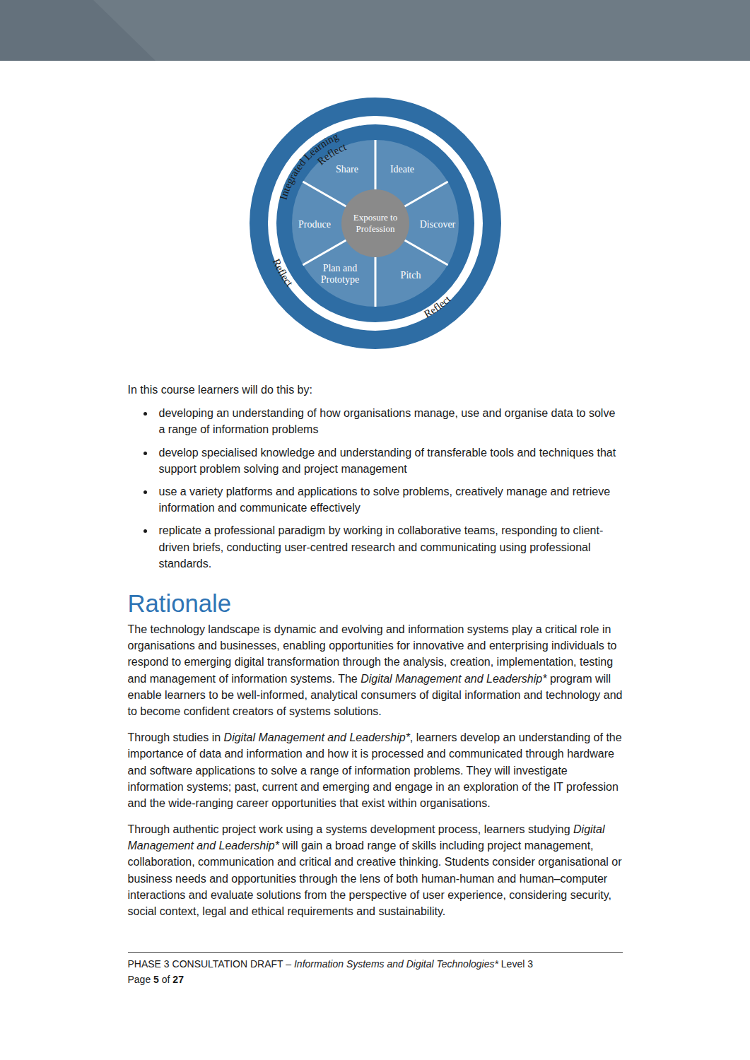Integrated Learning cycle Exposure to Profession Ideate Discover Pitch Plan and Prototype Produce Share Integrated Learning Reflect Reflect Reflect
In this course learners will do this by:
developing an understanding of how organisations manage, use and organise data to solve a range of information problems
develop specialised knowledge and understanding of transferable tools and techniques that support problem solving and project management
use a variety platforms and applications to solve problems, creatively manage and retrieve information and communicate effectively
replicate a professional paradigm by working in collaborative teams, responding to client-driven briefs, conducting user-centred research and communicating using professional standards.
Rationale
The technology landscape is dynamic and evolving and information systems play a critical role in organisations and businesses, enabling opportunities for innovative and enterprising individuals to respond to emerging digital transformation through the analysis, creation, implementation, testing and management of information systems. The Digital Management and Leadership* program will enable learners to be well-informed, analytical consumers of digital information and technology and to become confident creators of systems solutions.
Through studies in Digital Management and Leadership*, learners develop an understanding of the importance of data and information and how it is processed and communicated through hardware and software applications to solve a range of information problems. They will investigate information systems; past, current and emerging and engage in an exploration of the IT profession and the wide-ranging career opportunities that exist within organisations.
Through authentic project work using a systems development process, learners studying Digital Management and Leadership* will gain a broad range of skills including project management, collaboration, communication and critical and creative thinking. Students consider organisational or business needs and opportunities through the lens of both human-human and human–computer interactions and evaluate solutions from the perspective of user experience, considering security, social context, legal and ethical requirements and sustainability.
PHASE 3 CONSULTATION DRAFT – Information Systems and Digital Technologies* Level 3
Page 5 of 27